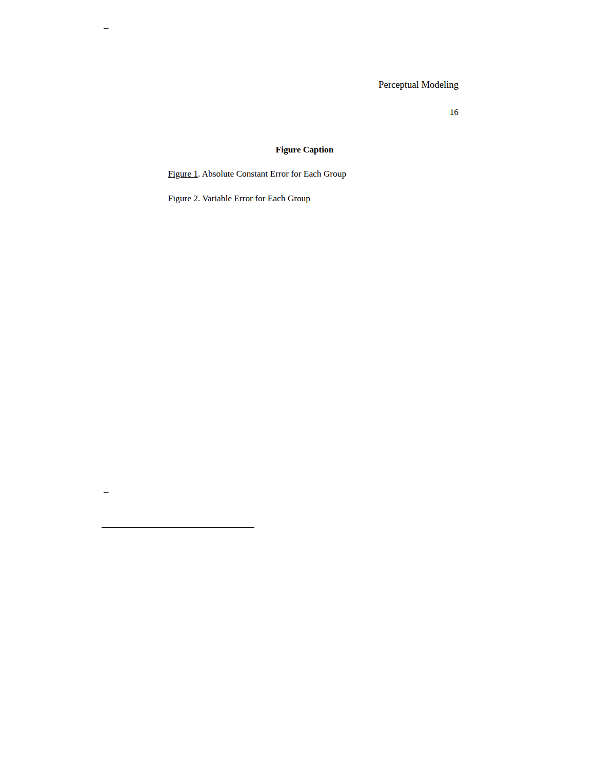‾
Perceptual Modeling
16
Figure Caption
Figure 1. Absolute Constant Error for Each Group
Figure 2. Variable Error for Each Group
‾